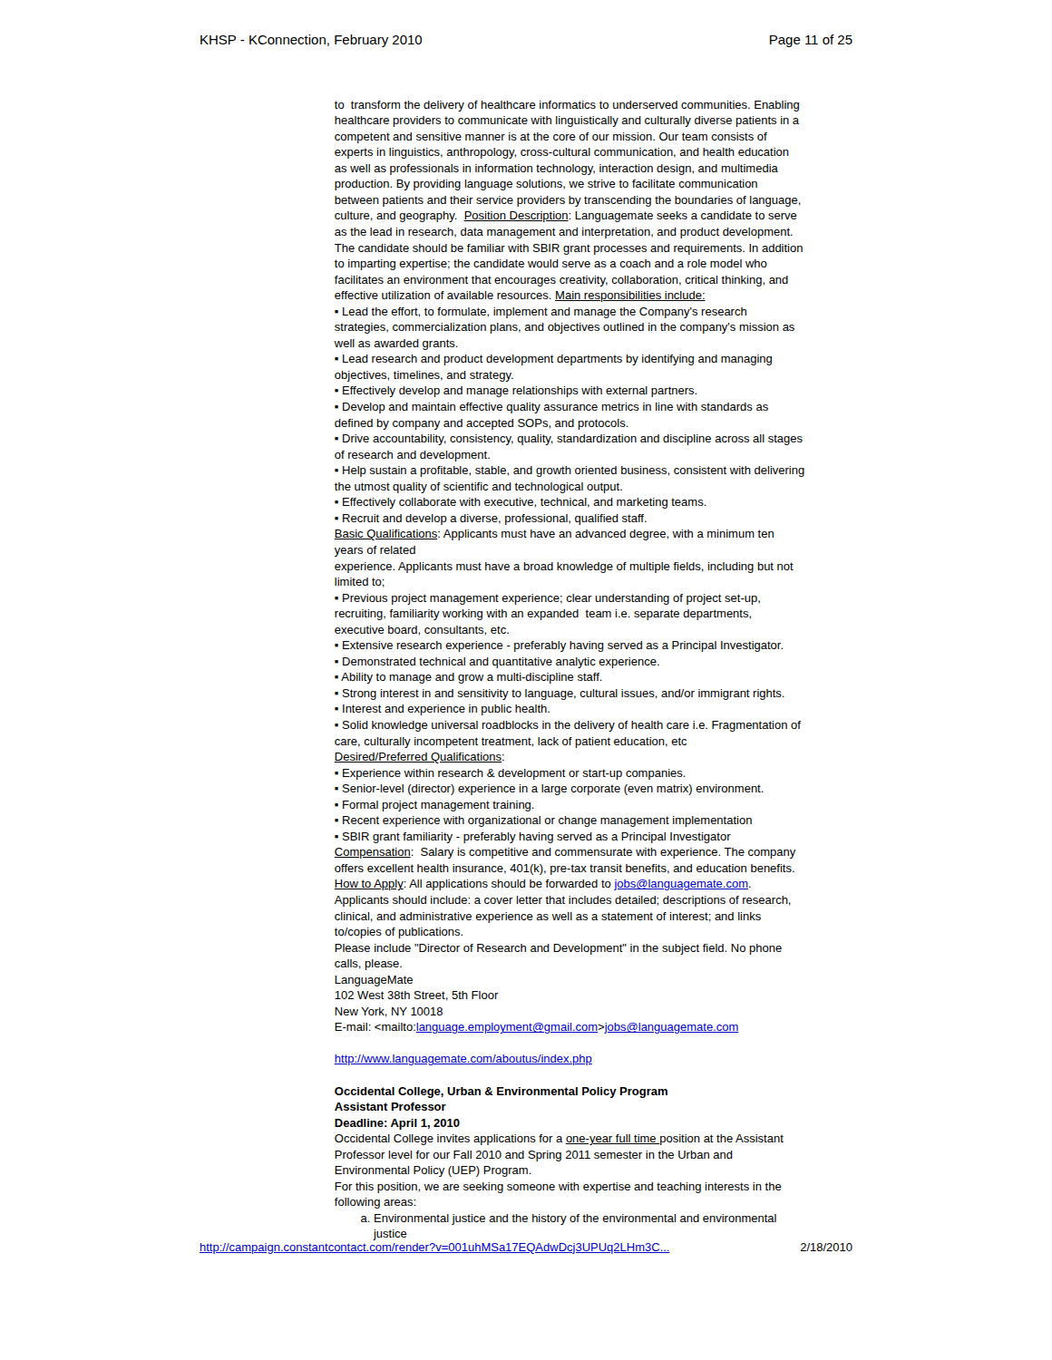KHSP - KConnection, February 2010 Page 11 of 25
to transform the delivery of healthcare informatics to underserved communities. Enabling healthcare providers to communicate with linguistically and culturally diverse patients in a competent and sensitive manner is at the core of our mission. Our team consists of experts in linguistics, anthropology, cross-cultural communication, and health education as well as professionals in information technology, interaction design, and multimedia production. By providing language solutions, we strive to facilitate communication
between patients and their service providers by transcending the boundaries of language, culture, and geography. Position Description: Languagemate seeks a candidate to serve as the lead in research, data management and interpretation, and product development. The candidate should be familiar with SBIR grant processes and requirements. In addition to imparting expertise; the candidate would serve as a coach and a role model who facilitates an environment that encourages creativity, collaboration, critical thinking, and effective utilization of available resources. Main responsibilities include:
▪ Lead the effort, to formulate, implement and manage the Company's research strategies, commercialization plans, and objectives outlined in the company's mission as well as awarded grants.
▪ Lead research and product development departments by identifying and managing objectives, timelines, and strategy.
▪ Effectively develop and manage relationships with external partners.
▪ Develop and maintain effective quality assurance metrics in line with standards as defined by company and accepted SOPs, and protocols.
▪ Drive accountability, consistency, quality, standardization and discipline across all stages of research and development.
▪ Help sustain a profitable, stable, and growth oriented business, consistent with delivering the utmost quality of scientific and technological output.
▪ Effectively collaborate with executive, technical, and marketing teams.
▪ Recruit and develop a diverse, professional, qualified staff.
Basic Qualifications: Applicants must have an advanced degree, with a minimum ten years of related
experience. Applicants must have a broad knowledge of multiple fields, including but not limited to;
▪ Previous project management experience; clear understanding of project set-up, recruiting, familiarity working with an expanded team i.e. separate departments, executive board, consultants, etc.
▪ Extensive research experience - preferably having served as a Principal Investigator.
▪ Demonstrated technical and quantitative analytic experience.
▪ Ability to manage and grow a multi-discipline staff.
▪ Strong interest in and sensitivity to language, cultural issues, and/or immigrant rights.
▪ Interest and experience in public health.
▪ Solid knowledge universal roadblocks in the delivery of health care i.e. Fragmentation of care, culturally incompetent treatment, lack of patient education, etc
Desired/Preferred Qualifications:
▪ Experience within research & development or start-up companies.
▪ Senior-level (director) experience in a large corporate (even matrix) environment.
▪ Formal project management training.
▪ Recent experience with organizational or change management implementation
▪ SBIR grant familiarity - preferably having served as a Principal Investigator
Compensation: Salary is competitive and commensurate with experience. The company offers excellent health insurance, 401(k), pre-tax transit benefits, and education benefits.
How to Apply: All applications should be forwarded to jobs@languagemate.com. Applicants should include: a cover letter that includes detailed; descriptions of research, clinical, and administrative experience as well as a statement of interest; and links to/copies of publications.
Please include "Director of Research and Development" in the subject field. No phone calls, please.
LanguageMate
102 West 38th Street, 5th Floor
New York, NY 10018
E-mail: <mailto:language.employment@gmail.com>jobs@languagemate.com
http://www.languagemate.com/aboutus/index.php
Occidental College, Urban & Environmental Policy Program
Assistant Professor
Deadline: April 1, 2010
Occidental College invites applications for a one-year full time position at the Assistant Professor level for our Fall 2010 and Spring 2011 semester in the Urban and Environmental Policy (UEP) Program.
For this position, we are seeking someone with expertise and teaching interests in the following areas:
Environmental justice and the history of the environmental and environmental justice
http://campaign.constantcontact.com/render?v=001uhMSa17EQAdwDcj3UPUq2LHm3C... 2/18/2010